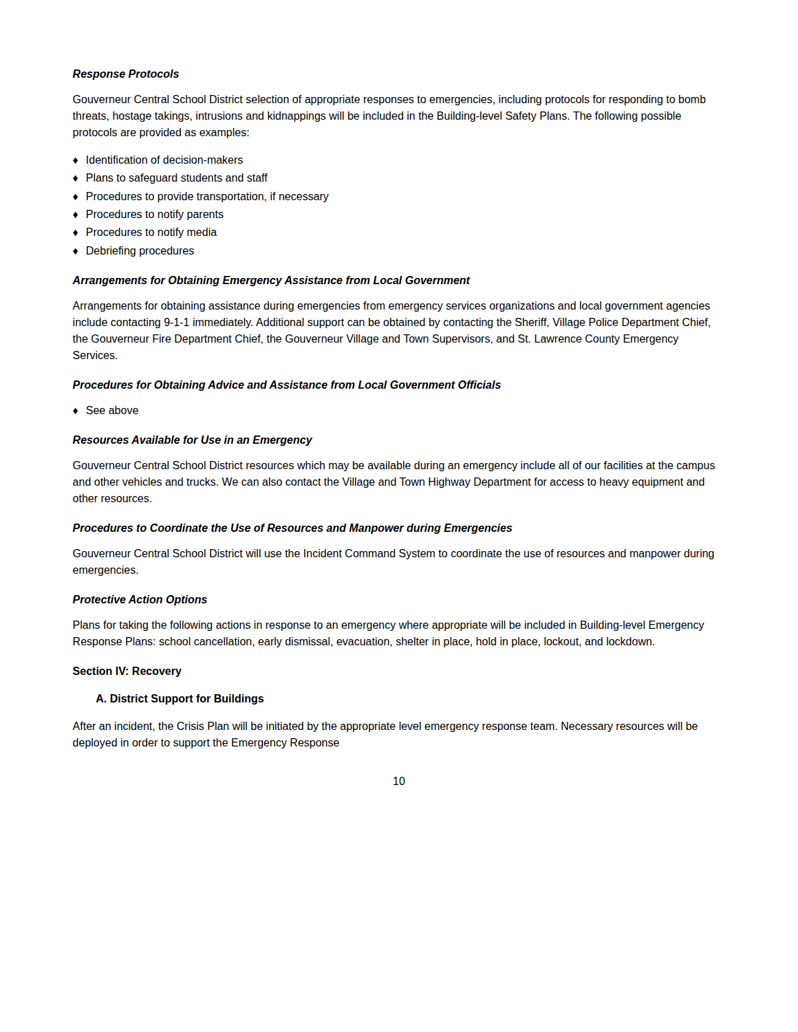Response Protocols
Gouverneur Central School District selection of appropriate responses to emergencies, including protocols for responding to bomb threats, hostage takings, intrusions and kidnappings will be included in the Building-level Safety Plans. The following possible protocols are provided as examples:
Identification of decision-makers
Plans to safeguard students and staff
Procedures to provide transportation, if necessary
Procedures to notify parents
Procedures to notify media
Debriefing procedures
Arrangements for Obtaining Emergency Assistance from Local Government
Arrangements for obtaining assistance during emergencies from emergency services organizations and local government agencies include contacting 9-1-1 immediately. Additional support can be obtained by contacting the Sheriff, Village Police Department Chief, the Gouverneur Fire Department Chief, the Gouverneur Village and Town Supervisors, and St. Lawrence County Emergency Services.
Procedures for Obtaining Advice and Assistance from Local Government Officials
See above
Resources Available for Use in an Emergency
Gouverneur Central School District resources which may be available during an emergency include all of our facilities at the campus and other vehicles and trucks. We can also contact the Village and Town Highway Department for access to heavy equipment and other resources.
Procedures to Coordinate the Use of Resources and Manpower during Emergencies
Gouverneur Central School District will use the Incident Command System to coordinate the use of resources and manpower during emergencies.
Protective Action Options
Plans for taking the following actions in response to an emergency where appropriate will be included in Building-level Emergency Response Plans: school cancellation, early dismissal, evacuation, shelter in place, hold in place, lockout, and lockdown.
Section IV: Recovery
A. District Support for Buildings
After an incident, the Crisis Plan will be initiated by the appropriate level emergency response team. Necessary resources will be deployed in order to support the Emergency Response
10